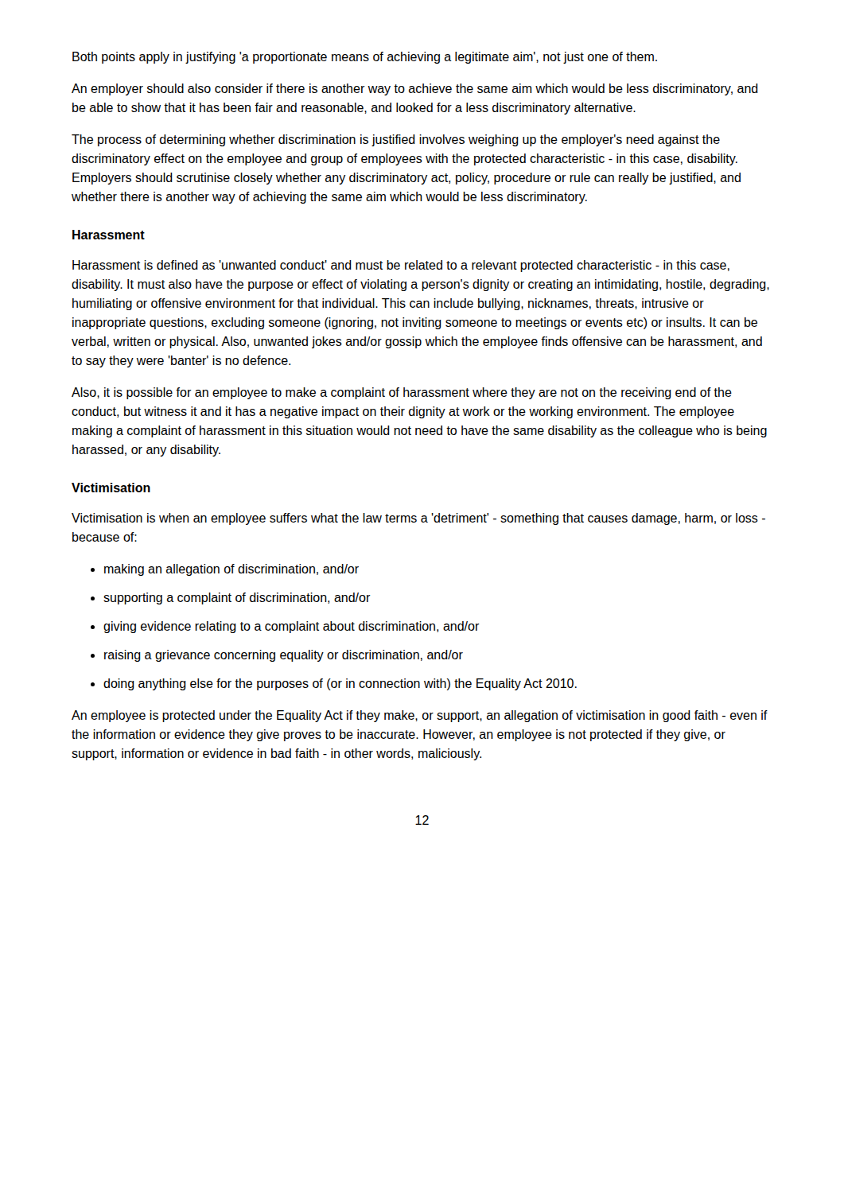Both points apply in justifying 'a proportionate means of achieving a legitimate aim', not just one of them.
An employer should also consider if there is another way to achieve the same aim which would be less discriminatory, and be able to show that it has been fair and reasonable, and looked for a less discriminatory alternative.
The process of determining whether discrimination is justified involves weighing up the employer's need against the discriminatory effect on the employee and group of employees with the protected characteristic - in this case, disability. Employers should scrutinise closely whether any discriminatory act, policy, procedure or rule can really be justified, and whether there is another way of achieving the same aim which would be less discriminatory.
Harassment
Harassment is defined as 'unwanted conduct' and must be related to a relevant protected characteristic - in this case, disability. It must also have the purpose or effect of violating a person's dignity or creating an intimidating, hostile, degrading, humiliating or offensive environment for that individual. This can include bullying, nicknames, threats, intrusive or inappropriate questions, excluding someone (ignoring, not inviting someone to meetings or events etc) or insults. It can be verbal, written or physical. Also, unwanted jokes and/or gossip which the employee finds offensive can be harassment, and to say they were 'banter' is no defence.
Also, it is possible for an employee to make a complaint of harassment where they are not on the receiving end of the conduct, but witness it and it has a negative impact on their dignity at work or the working environment. The employee making a complaint of harassment in this situation would not need to have the same disability as the colleague who is being harassed, or any disability.
Victimisation
Victimisation is when an employee suffers what the law terms a 'detriment' - something that causes damage, harm, or loss - because of:
making an allegation of discrimination, and/or
supporting a complaint of discrimination, and/or
giving evidence relating to a complaint about discrimination, and/or
raising a grievance concerning equality or discrimination, and/or
doing anything else for the purposes of (or in connection with) the Equality Act 2010.
An employee is protected under the Equality Act if they make, or support, an allegation of victimisation in good faith - even if the information or evidence they give proves to be inaccurate. However, an employee is not protected if they give, or support, information or evidence in bad faith - in other words, maliciously.
12